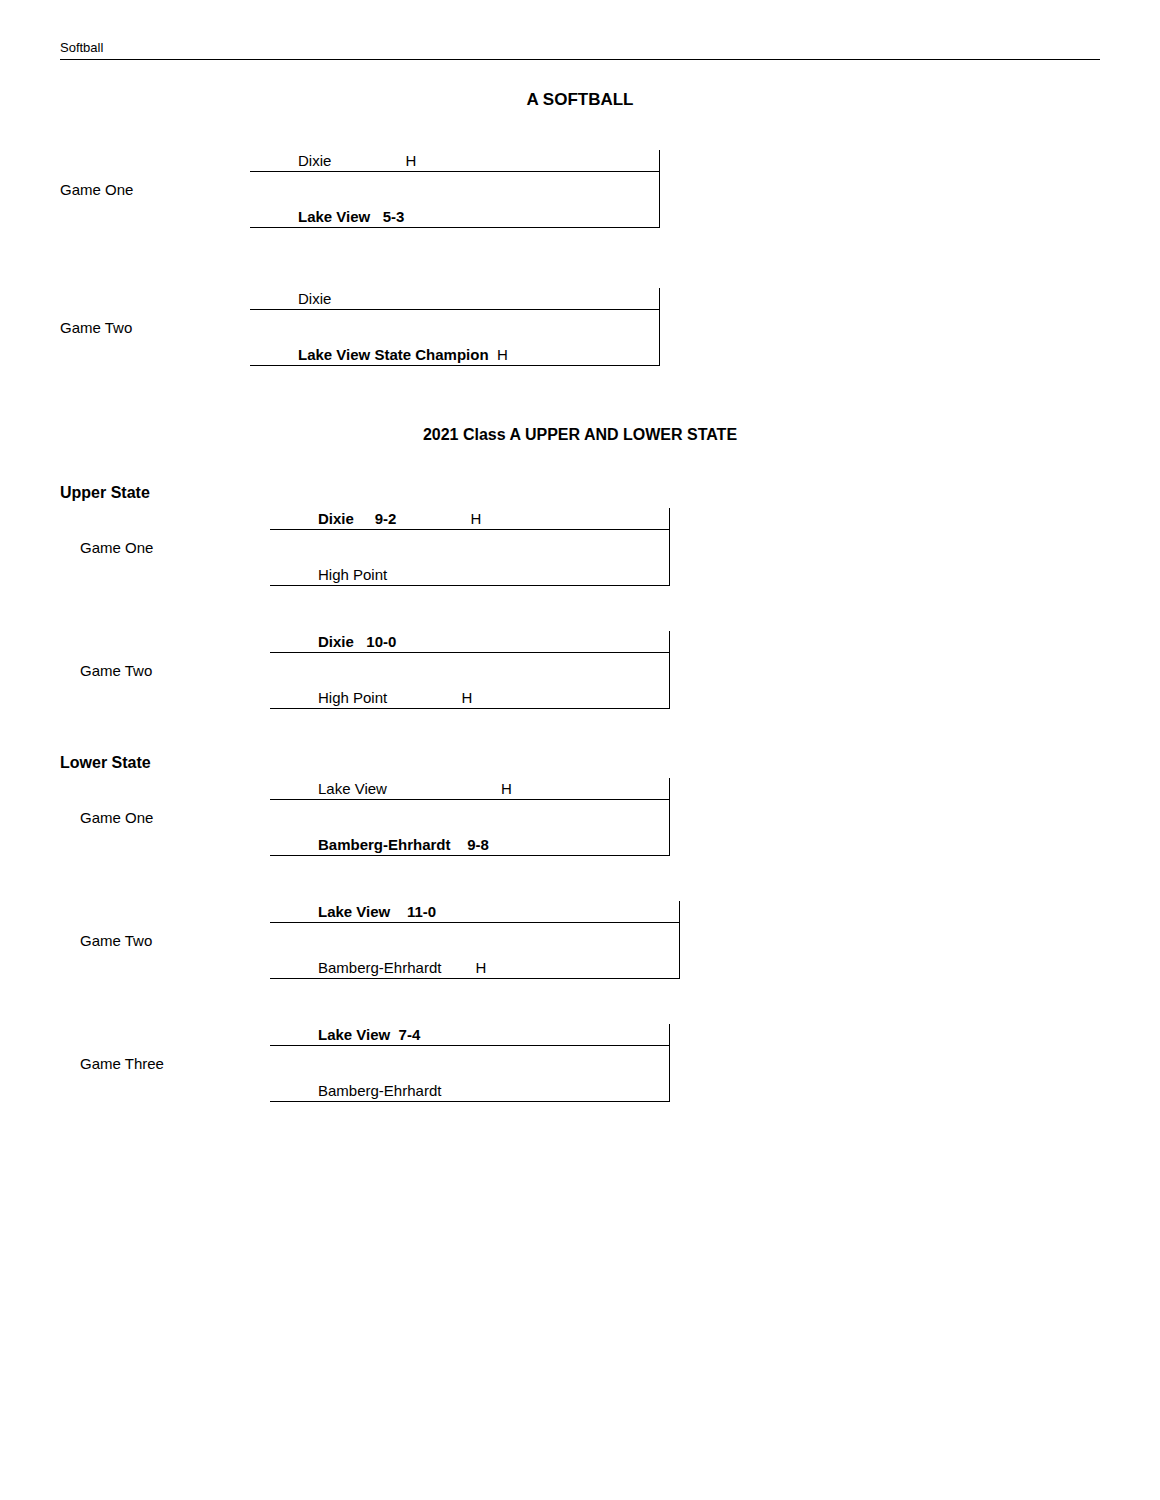Softball
A SOFTBALL
Game One
Dixie H
Lake View 5-3
Game Two
Dixie
Lake View State Champion H
2021 Class A UPPER AND LOWER STATE
Upper State
Game One
Dixie 9-2 H
High Point
Game Two
Dixie 10-0
High Point H
Lower State
Game One
Lake View H
Bamberg-Ehrhardt 9-8
Game Two
Lake View 11-0
Bamberg-Ehrhardt H
Game Three
Lake View 7-4
Bamberg-Ehrhardt